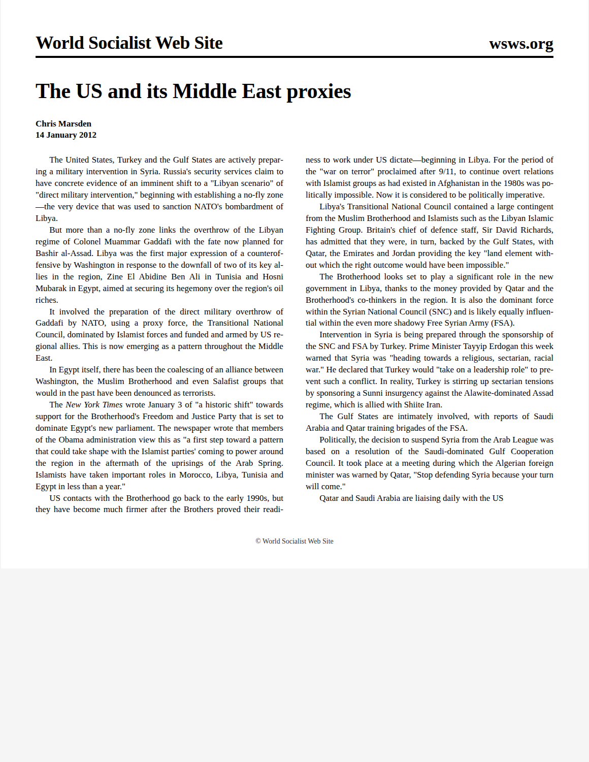World Socialist Web Site
wsws.org
The US and its Middle East proxies
Chris Marsden 14 January 2012
The United States, Turkey and the Gulf States are actively preparing a military intervention in Syria. Russia's security services claim to have concrete evidence of an imminent shift to a "Libyan scenario" of "direct military intervention," beginning with establishing a no-fly zone—the very device that was used to sanction NATO's bombardment of Libya.
But more than a no-fly zone links the overthrow of the Libyan regime of Colonel Muammar Gaddafi with the fate now planned for Bashir al-Assad. Libya was the first major expression of a counteroffensive by Washington in response to the downfall of two of its key allies in the region, Zine El Abidine Ben Ali in Tunisia and Hosni Mubarak in Egypt, aimed at securing its hegemony over the region's oil riches.
It involved the preparation of the direct military overthrow of Gaddafi by NATO, using a proxy force, the Transitional National Council, dominated by Islamist forces and funded and armed by US regional allies. This is now emerging as a pattern throughout the Middle East.
In Egypt itself, there has been the coalescing of an alliance between Washington, the Muslim Brotherhood and even Salafist groups that would in the past have been denounced as terrorists.
The New York Times wrote January 3 of "a historic shift" towards support for the Brotherhood's Freedom and Justice Party that is set to dominate Egypt's new parliament. The newspaper wrote that members of the Obama administration view this as "a first step toward a pattern that could take shape with the Islamist parties' coming to power around the region in the aftermath of the uprisings of the Arab Spring. Islamists have taken important roles in Morocco, Libya, Tunisia and Egypt in less than a year."
US contacts with the Brotherhood go back to the early 1990s, but they have become much firmer after the Brothers proved their readiness to work under US dictate—beginning in Libya. For the period of the "war on terror" proclaimed after 9/11, to continue overt relations with Islamist groups as had existed in Afghanistan in the 1980s was politically impossible. Now it is considered to be politically imperative.
Libya's Transitional National Council contained a large contingent from the Muslim Brotherhood and Islamists such as the Libyan Islamic Fighting Group. Britain's chief of defence staff, Sir David Richards, has admitted that they were, in turn, backed by the Gulf States, with Qatar, the Emirates and Jordan providing the key "land element without which the right outcome would have been impossible."
The Brotherhood looks set to play a significant role in the new government in Libya, thanks to the money provided by Qatar and the Brotherhood's co-thinkers in the region. It is also the dominant force within the Syrian National Council (SNC) and is likely equally influential within the even more shadowy Free Syrian Army (FSA).
Intervention in Syria is being prepared through the sponsorship of the SNC and FSA by Turkey. Prime Minister Tayyip Erdogan this week warned that Syria was "heading towards a religious, sectarian, racial war." He declared that Turkey would "take on a leadership role" to prevent such a conflict. In reality, Turkey is stirring up sectarian tensions by sponsoring a Sunni insurgency against the Alawite-dominated Assad regime, which is allied with Shiite Iran.
The Gulf States are intimately involved, with reports of Saudi Arabia and Qatar training brigades of the FSA.
Politically, the decision to suspend Syria from the Arab League was based on a resolution of the Saudi-dominated Gulf Cooperation Council. It took place at a meeting during which the Algerian foreign minister was warned by Qatar, "Stop defending Syria because your turn will come."
Qatar and Saudi Arabia are liaising daily with the US
© World Socialist Web Site